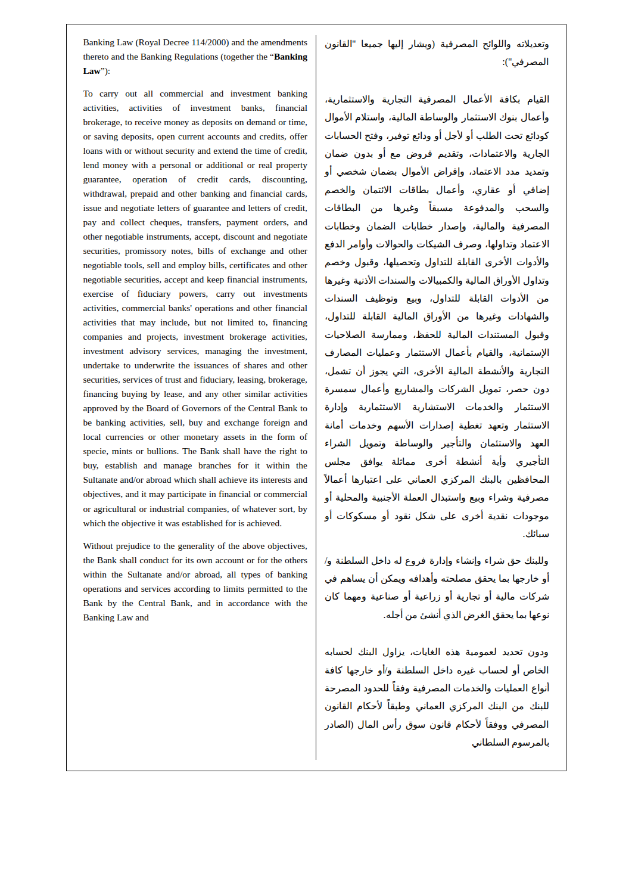| Banking Law (Royal Decree 114/2000) and the amendments thereto and the Banking Regulations (together the “ Banking Law ”): To carry out all commercial and investment banking activities, activities of investment banks, financial brokerage, to receive money as deposits on demand or time, or saving deposits, open current accounts and credits, offer loans with or without security and extend the time of credit, lend money with a personal or additional or real property guarantee, operation of credit cards, discounting, withdrawal, prepaid and other banking and financial cards, issue and negotiate letters of guarantee and letters of credit, pay and collect cheques, transfers, payment orders, and other negotiable instruments, accept, discount and negotiate securities, promissory notes, bills of exchange and other negotiable tools, sell and employ bills, certificates and other negotiable securities, accept and keep financial instruments, exercise of fiduciary powers, carry out investments activities, commercial banks' operations and other financial activities that may include, but not limited to, financing companies and projects, investment brokerage activities, investment advisory services, managing the investment, undertake to underwrite the issuances of shares and other securities, services of trust and fiduciary, leasing, brokerage, financing buying by lease, and any other similar activities approved by the Board of Governors of the Central Bank to be banking activities, sell, buy and exchange foreign and local currencies or other monetary assets in the form of specie, mints or bullions. The Bank shall have the right to buy, establish and manage branches for it within the Sultanate and/or abroad which shall achieve its interests and objectives, and it may participate in financial or commercial or agricultural or industrial companies, of whatever sort, by which the objective it was established for is achieved. Without prejudice to the generality of the above objectives, the Bank shall conduct for its own account or for the others within the Sultanate and/or abroad, all types of banking operations and services according to limits permitted to the Bank by the Central Bank, and in accordance with the Banking Law and | وتعديلاته واللوائح المصرفية (ويشار إليها جميعا "القانون المصرفي"): القيام بكافة الأعمال المصرفية التجارية والاستثمارية، وأعمال بنوك الاستثمار والوساطة المالية، واستلام الأموال كودائع تحت الطلب أو لأجل أو ودائع توفير، وفتح الحسابات الجارية والاعتمادات، وتقديم قروض مع أو بدون ضمان وتمديد مدد الاعتماد، وإقراض الأموال بضمان شخصي أو إضافي أو عقاري، وأعمال بطاقات الائتمان والخصم والسحب والمدفوعة مسبقاً وغيرها من البطاقات المصرفية والمالية، وإصدار خطابات الضمان وخطابات الاعتماد وتداولها، وصرف الشيكات والحوالات وأوامر الدفع والأدوات الأخرى القابلة للتداول وتحصيلها، وقبول وخصم وتداول الأوراق المالية والكمبيالات والسندات الأذنية وغيرها من الأدوات القابلة للتداول، وبيع وتوظيف السندات والشهادات وغيرها من الأوراق المالية القابلة للتداول، وقبول المستندات المالية للحفظ، وممارسة الصلاحيات الإستمانية، والقيام بأعمال الاستثمار وعمليات المصارف التجارية والأنشطة المالية الأخرى، التي يجوز أن تشمل، دون حصر، تمويل الشركات والمشاريع وأعمال سمسرة الاستثمار والخدمات الاستشارية الاستثمارية وإدارة الاستثمار وتعهد تغطية إصدارات الأسهم وخدمات أمانة العهد والاستئمان والتأجير والوساطة وتمويل الشراء التأجيري وأية أنشطة أخرى مماثلة يوافق مجلس المحافظين بالبنك المركزي العماني على اعتبارها أعمالاً مصرفية وشراء وبيع واستبدال العملة الأجنبية والمحلية أو موجودات نقدية أخرى على شكل نقود أو مسكوكات أو سبائك. وللبنك حق شراء وإنشاء وإدارة فروع له داخل السلطنة و/أو خارجها بما يحقق مصلحته وأهدافه ويمكن أن يساهم في شركات مالية أو تجارية أو زراعية أو صناعية ومهما كان نوعها بما يحقق الغرض الذي أنشئ من أجله. ودون تحديد لعمومية هذه الغايات، يزاول البنك لحسابه الخاص أو لحساب غيره داخل السلطنة و/أو خارجها كافة أنواع العمليات والخدمات المصرفية وفقاً للحدود المصرحة للبنك من البنك المركزي العماني وطبقاً لأحكام القانون المصرفي ووفقاً لأحكام قانون سوق رأس المال (الصادر بالمرسوم السلطاني |